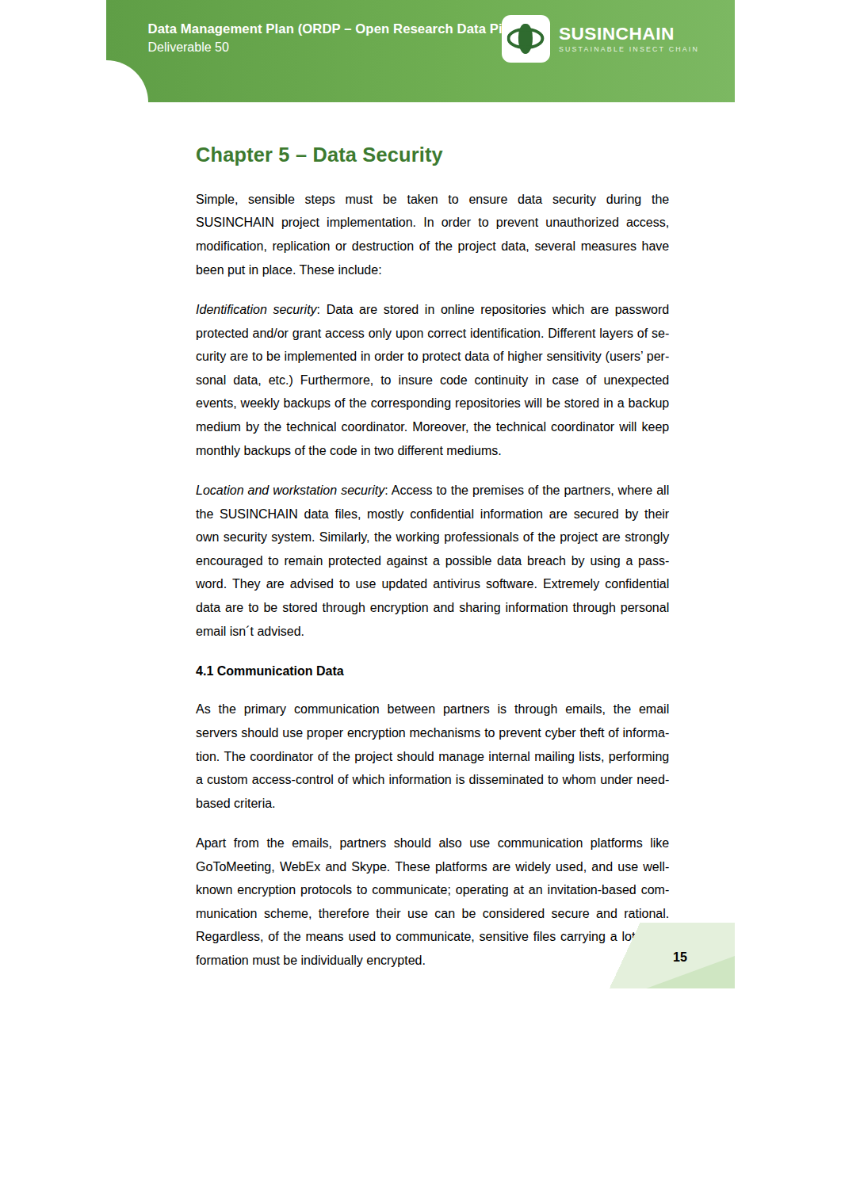Data Management Plan (ORDP – Open Research Data Pilot)
Deliverable 50
SUSINCHAIN
SUSTAINABLE INSECT CHAIN
Chapter 5 – Data Security
Simple, sensible steps must be taken to ensure data security during the SUSINCHAIN project implementation. In order to prevent unauthorized access, modification, replication or destruction of the project data, several measures have been put in place. These include:
Identification security: Data are stored in online repositories which are password protected and/or grant access only upon correct identification. Different layers of security are to be implemented in order to protect data of higher sensitivity (users’ personal data, etc.) Furthermore, to insure code continuity in case of unexpected events, weekly backups of the corresponding repositories will be stored in a backup medium by the technical coordinator. Moreover, the technical coordinator will keep monthly backups of the code in two different mediums.
Location and workstation security: Access to the premises of the partners, where all the SUSINCHAIN data files, mostly confidential information are secured by their own security system. Similarly, the working professionals of the project are strongly encouraged to remain protected against a possible data breach by using a password. They are advised to use updated antivirus software. Extremely confidential data are to be stored through encryption and sharing information through personal email isn´t advised.
4.1 Communication Data
As the primary communication between partners is through emails, the email servers should use proper encryption mechanisms to prevent cyber theft of information. The coordinator of the project should manage internal mailing lists, performing a custom access-control of which information is disseminated to whom under need-based criteria.
Apart from the emails, partners should also use communication platforms like GoToMeeting, WebEx and Skype. These platforms are widely used, and use well-known encryption protocols to communicate; operating at an invitation-based communication scheme, therefore their use can be considered secure and rational. Regardless, of the means used to communicate, sensitive files carrying a lot of information must be individually encrypted.
15